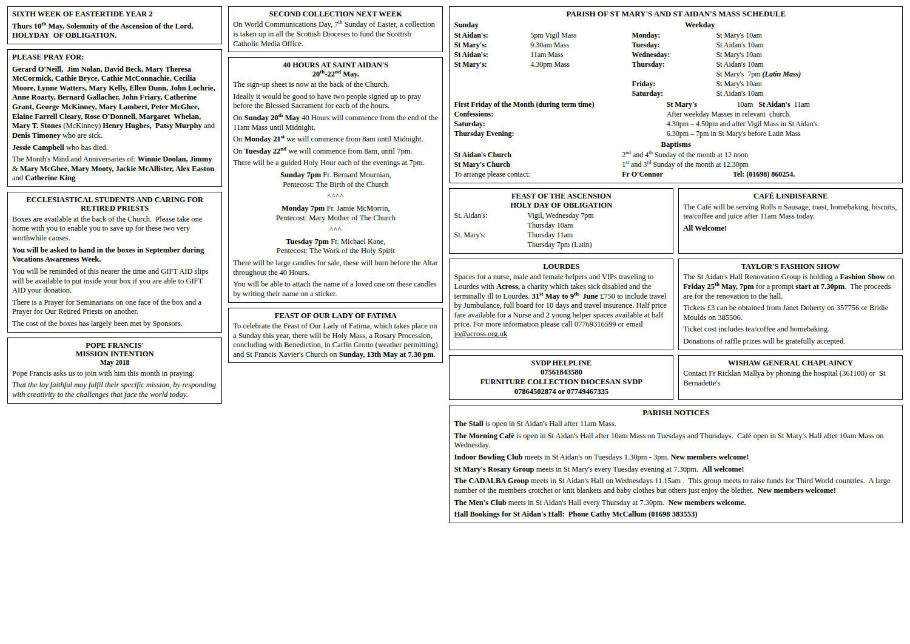SIXTH WEEK OF EASTERTIDE YEAR 2
Thurs 10th May, Solemnity of the Ascension of the Lord. HOLYDAY OF OBLIGATION.
PLEASE PRAY FOR:
Gerard O'Neill, Jim Nolan, David Beck, Mary Theresa McCormick, Cathie Bryce, Cathie McConnachie, Cecilia Moore, Lynne Watters, Mary Kelly, Ellen Dunn, John Lochrie, Anne Roarty, Bernard Gallacher, John Friary, Catherine Grant, George McKinney, Mary Lambert, Peter McGhee, Elaine Farrell Cleary, Rose O'Donnell, Margaret Whelan, Mary T. Stones (McKinney) Henry Hughes, Patsy Murphy and Denis Timoney who are sick.
Jessie Campbell who has died.
The Month's Mind and Anniversaries of: Winnie Doolan, Jimmy & Mary McGhee, Mary Mooty, Jackie McAllister, Alex Easton and Catherine King
ECCLESIASTICAL STUDENTS AND CARING FOR RETIRED PRIESTS
Boxes are available at the back of the Church. Please take one home with you to enable you to save up for these two very worthwhile causes.
You will be asked to hand in the boxes in September during Vocations Awareness Week.
You will be reminded of this nearer the time and GIFT AID slips will be available to put inside your box if you are able to GIFT AID your donation.
There is a Prayer for Seminarians on one face of the box and a Prayer for Our Retired Priests on another.
The cost of the boxes has largely been met by Sponsors.
POPE FRANCIS'
MISSION INTENTION
May 2018
Pope Francis asks us to join with him this month in praying:
That the lay faithful may fulfil their specific mission, by responding with creativity to the challenges that face the world today.
SECOND COLLECTION NEXT WEEK
On World Communications Day, 7th Sunday of Easter, a collection is taken up in all the Scottish Dioceses to fund the Scottish Catholic Media Office.
40 HOURS AT SAINT AIDAN'S
20th-22nd May.
The sign-up sheet is now at the back of the Church.
Ideally it would be good to have two people signed up to pray before the Blessed Sacrament for each of the hours.
On Sunday 20th May 40 Hours will commence from the end of the 11am Mass until Midnight.
On Monday 21st we will commence from 8am until Midnight.
On Tuesday 22nd we will commence from 8am, until 7pm.
There will be a guided Holy Hour each of the evenings at 7pm.
Sunday 7pm Fr. Bernard Mournian,
Pentecost: The Birth of the Church
^^^^
Monday 7pm Fr. Jamie McMorrin,
Pentecost: Mary Mother of The Church
^^^
Tuesday 7pm Fr. Michael Kane,
Pentecost: The Work of the Holy Spirit
There will be large candles for sale, these will burn before the Altar throughout the 40 Hours.
You will be able to attach the name of a loved one on these candles by writing their name on a sticker.
FEAST OF OUR LADY OF FATIMA
To celebrate the Feast of Our Lady of Fatima, which takes place on a Sunday this year, there will be Holy Mass, a Rosary Procession, concluding with Benediction, in Carfin Grotto (weather permitting) and St Francis Xavier's Church on Sunday, 13th May at 7.30 pm.
PARISH OF ST MARY'S AND ST AIDAN'S MASS SCHEDULE
Sunday Weekday
| St Aidan's: | 5pm Vigil Mass | Monday: | St Mary's 10am |
| St Mary's: | 9.30am Mass | Tuesday: | St Aidan's 10am |
| St Aidan's: | 11am Mass | Wednesday: | St Mary's 10am |
| St Mary's: | 4.30pm Mass | Thursday: | St Aidan's 10am |
| | | | St Mary's 7pm (Latin Mass) |
| | | Friday: | St Mary's 10am |
| | | Saturday: | St Aidan's 10am |
| First Friday of the Month (during term time) | St Mary's | 10am St Aidan's 11am |
| Confessions: | After weekday Masses in relevant church. |
| Saturday: | 4.30pm – 4.50pm and after Vigil Mass in St Aidan's. |
| Thursday Evening: | 6.30pm – 7pm in St Mary's before Latin Mass |
Baptisms
| St Aidan's Church | 2 nd and 4 th Sunday of the month at 12 noon |
| St Mary's Church | 1 st and 3 rd Sunday of the month at 12.30pm |
| To arrange please contact: | Fr O'Connor | Tel: (01698) 860254. |
FEAST OF THE ASCENSION
HOLY DAY OF OBLIGATION
| St. Aidan's: | Vigil, Wednesday 7pm |
| | Thursday 10am |
| St. Mary's: | Thursday 11am |
| | Thursday 7pm (Latin) |
CAFÉ LINDISFARNE
The Café will be serving Rolls n Sausage, toast, homebaking, biscuits, tea/coffee and juice after 11am Mass today.
All Welcome!
LOURDES
Spaces for a nurse, male and female helpers and VIPs traveling to Lourdes with Across, a charity which takes sick disabled and the terminally ill to Lourdes. 31st May to 9th June £750 to include travel by Jumbulance, full board for 10 days and travel insurance. Half price fare available for a Nurse and 2 young helper spaces available at half price. For more information please call 07769316599 or email jo@across.org.uk
TAYLOR'S FASHION SHOW
The St Aidan's Hall Renovation Group is holding a Fashion Show on Friday 25th May, 7pm for a prompt start at 7.30pm. The proceeds are for the renovation to the hall.
Tickets £3 can be obtained from Janet Doherty on 357756 or Bridie Moulds on 385506.
Ticket cost includes tea/coffee and homebaking.
Donations of raffle prizes will be gratefully accepted.
SVDP HELPLINE
07561843580
FURNITURE COLLECTION DIOCESAN SVDP
07864502874 or 07749467335
WISHAW GENERAL CHAPLAINCY
Contact Fr Ricklan Mallya by phoning the hospital (361100) or St Bernadette's
PARISH NOTICES
The Stall is open in St Aidan's Hall after 11am Mass.
The Morning Café is open in St Aidan's Hall after 10am Mass on Tuesdays and Thursdays. Café open in St Mary's Hall after 10am Mass on Wednesday.
Indoor Bowling Club meets in St Aidan's on Tuesdays 1.30pm - 3pm. New members welcome!
St Mary's Rosary Group meets in St Mary's every Tuesday evening at 7.30pm. All welcome!
The CADALBA Group meets in St Aidan's Hall on Wednesdays 11.15am . This group meets to raise funds for Third World countries. A large number of the members crotchet or knit blankets and baby clothes but others just enjoy the blether. New members welcome!
The Men's Club meets in St Aidan's Hall every Thursday at 7.30pm. New members welcome.
Hall Bookings for St Aidan's Hall: Phone Cathy McCallum (01698 383553)